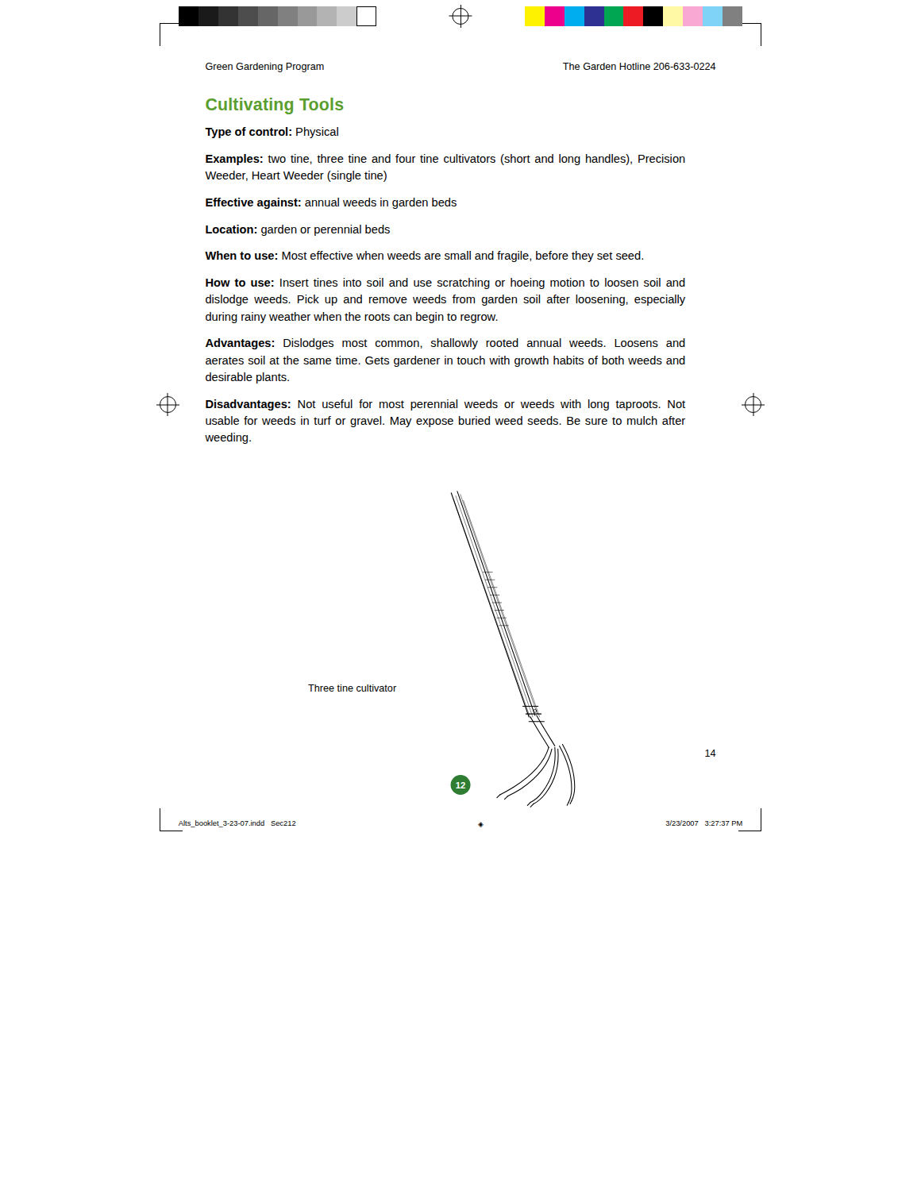Green Gardening Program The Garden Hotline 206-633-0224
Cultivating Tools
Type of control: Physical
Examples: two tine, three tine and four tine cultivators (short and long handles), Precision Weeder, Heart Weeder (single tine)
Effective against: annual weeds in garden beds
Location: garden or perennial beds
When to use: Most effective when weeds are small and fragile, before they set seed.
How to use: Insert tines into soil and use scratching or hoeing motion to loosen soil and dislodge weeds. Pick up and remove weeds from garden soil after loosening, especially during rainy weather when the roots can begin to regrow.
Advantages: Dislodges most common, shallowly rooted annual weeds. Loosens and aerates soil at the same time. Gets gardener in touch with growth habits of both weeds and desirable plants.
Disadvantages: Not useful for most perennial weeds or weeds with long taproots. Not usable for weeds in turf or gravel. May expose buried weed seeds. Be sure to mulch after weeding.
Three tine cultivator
14
12
Alts_booklet_3-23-07.indd Sec212 ◈ 3/23/2007 3:27:37 PM